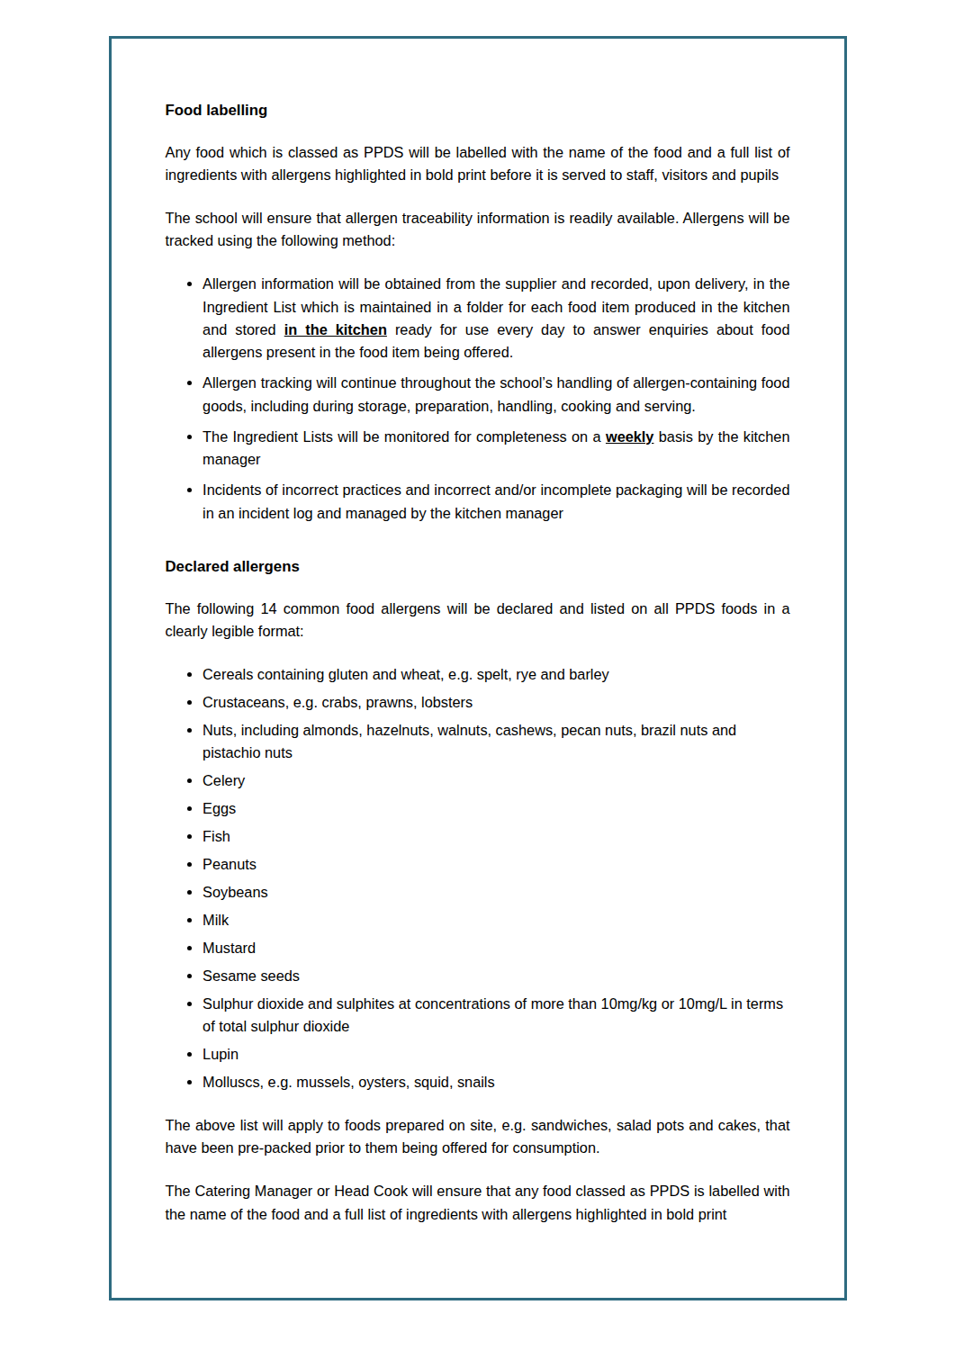Food labelling
Any food which is classed as PPDS will be labelled with the name of the food and a full list of ingredients with allergens highlighted in bold print before it is served to staff, visitors and pupils
The school will ensure that allergen traceability information is readily available. Allergens will be tracked using the following method:
Allergen information will be obtained from the supplier and recorded, upon delivery, in the Ingredient List which is maintained in a folder for each food item produced in the kitchen and stored in the kitchen ready for use every day to answer enquiries about food allergens present in the food item being offered.
Allergen tracking will continue throughout the school’s handling of allergen-containing food goods, including during storage, preparation, handling, cooking and serving.
The Ingredient Lists will be monitored for completeness on a weekly basis by the kitchen manager
Incidents of incorrect practices and incorrect and/or incomplete packaging will be recorded in an incident log and managed by the kitchen manager
Declared allergens
The following 14 common food allergens will be declared and listed on all PPDS foods in a clearly legible format:
Cereals containing gluten and wheat, e.g. spelt, rye and barley
Crustaceans, e.g. crabs, prawns, lobsters
Nuts, including almonds, hazelnuts, walnuts, cashews, pecan nuts, brazil nuts and pistachio nuts
Celery
Eggs
Fish
Peanuts
Soybeans
Milk
Mustard
Sesame seeds
Sulphur dioxide and sulphites at concentrations of more than 10mg/kg or 10mg/L in terms of total sulphur dioxide
Lupin
Molluscs, e.g. mussels, oysters, squid, snails
The above list will apply to foods prepared on site, e.g. sandwiches, salad pots and cakes, that have been pre-packed prior to them being offered for consumption.
The Catering Manager or Head Cook will ensure that any food classed as PPDS is labelled with the name of the food and a full list of ingredients with allergens highlighted in bold print